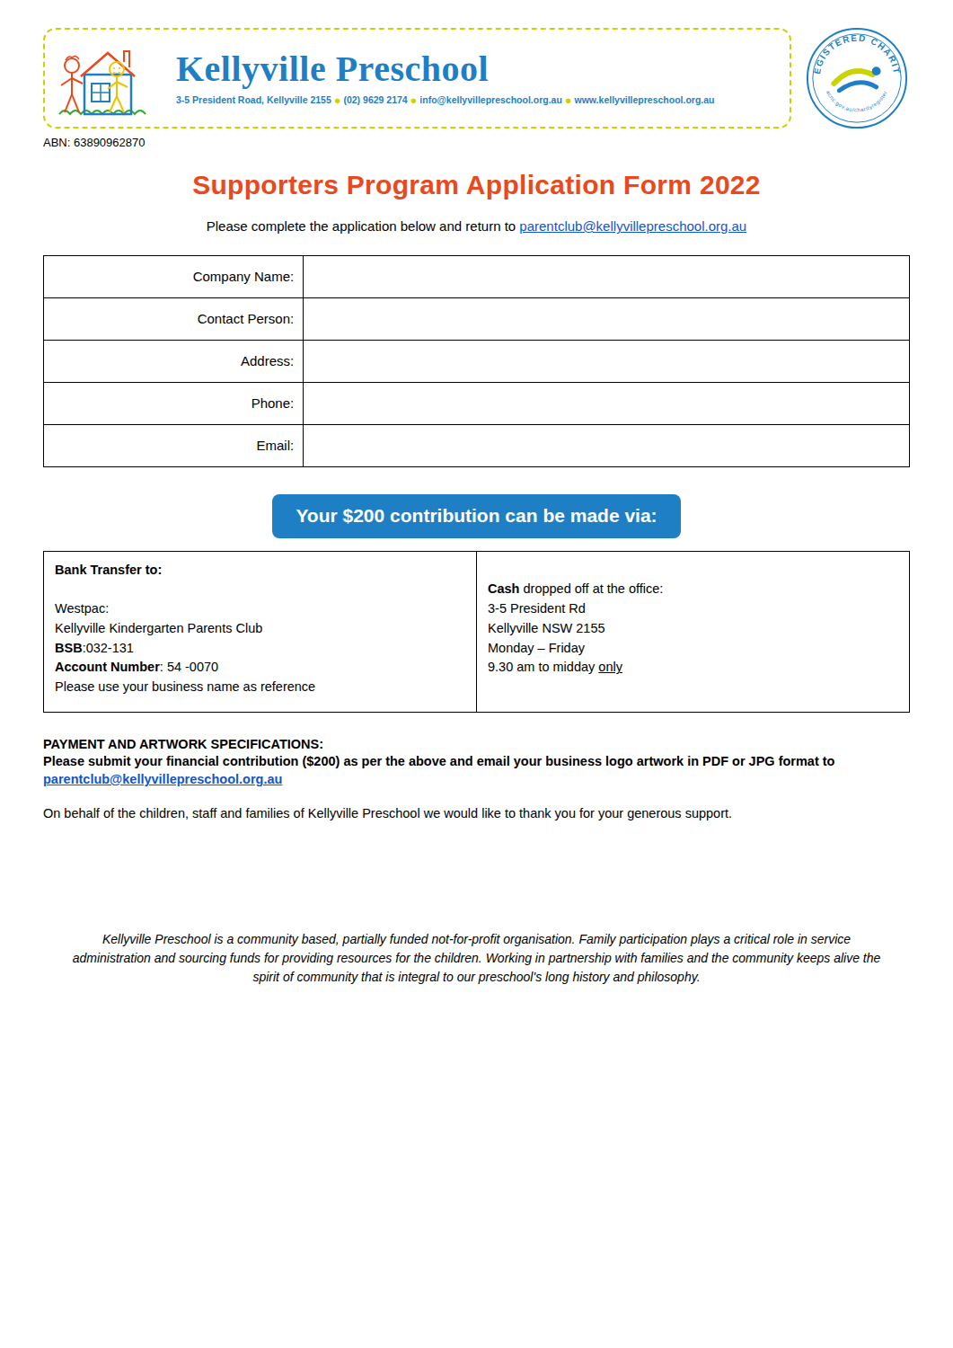Kellyville Preschool
3-5 President Road, Kellyville 2155 ● (02) 9629 2174 ● info@kellyvillepreschool.org.au ● www.kellyvillepreschool.org.au
REGISTERED CHARITY acnc.gov.au/charityregister
ABN: 63890962870
Supporters Program Application Form 2022
Please complete the application below and return to parentclub@kellyvillepreschool.org.au
| Company Name: | |
| Contact Person: | |
| Address: | |
| Phone: | |
| Email: | |
Your $200 contribution can be made via:
| Bank Transfer to: Westpac: Kellyville Kindergarten Parents Club BSB :032-131 Account Number : 54 -0070 Please use your business name as reference | Cash dropped off at the office: 3-5 President Rd Kellyville NSW 2155 Monday – Friday 9.30 am to midday only |
PAYMENT AND ARTWORK SPECIFICATIONS:
Please submit your financial contribution ($200) as per the above and email your business logo artwork in PDF or JPG format to parentclub@kellyvillepreschool.org.au
On behalf of the children, staff and families of Kellyville Preschool we would like to thank you for your generous support.
Kellyville Preschool is a community based, partially funded not-for-profit organisation. Family participation plays a critical role in service administration and sourcing funds for providing resources for the children. Working in partnership with families and the community keeps alive the spirit of community that is integral to our preschool's long history and philosophy.